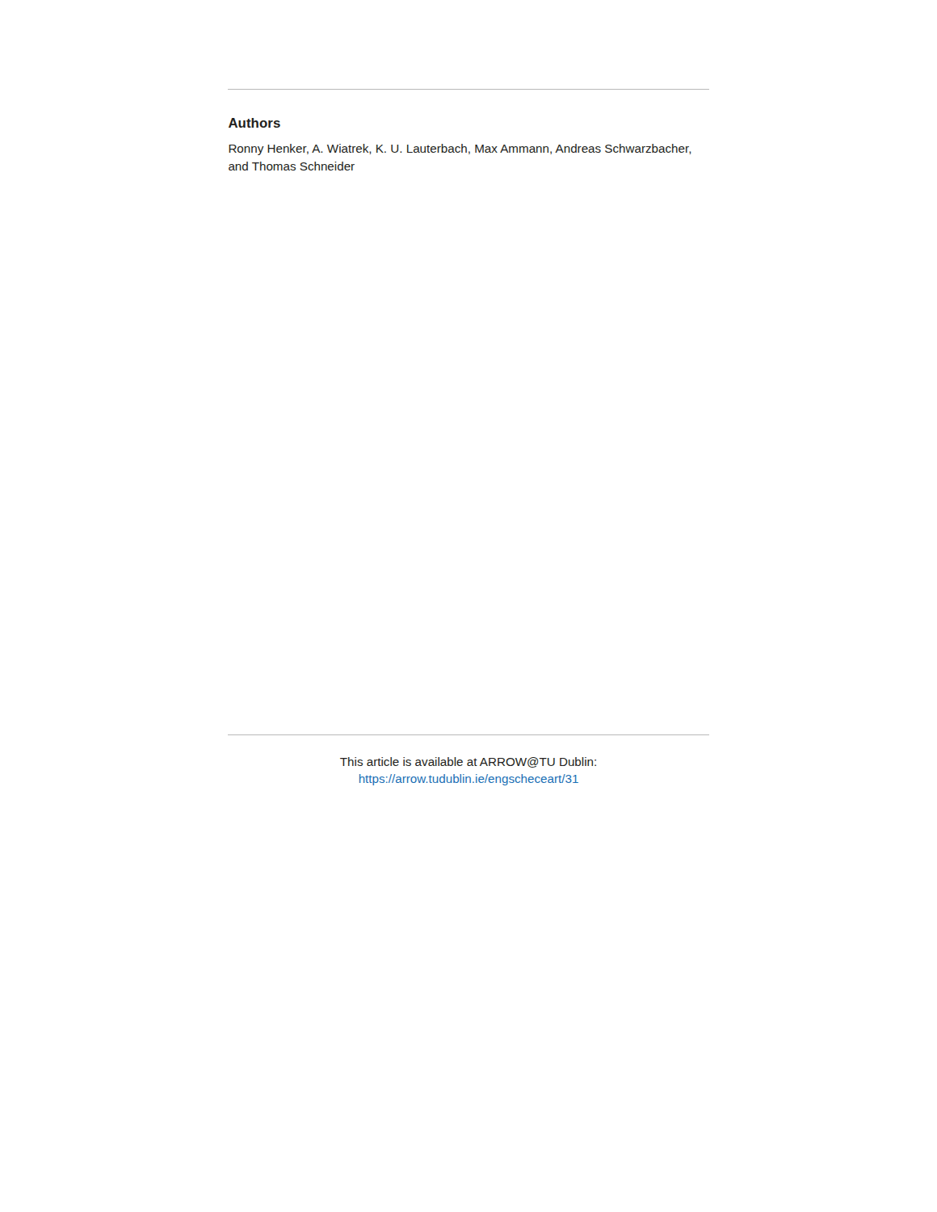Authors
Ronny Henker, A. Wiatrek, K. U. Lauterbach, Max Ammann, Andreas Schwarzbacher, and Thomas Schneider
This article is available at ARROW@TU Dublin: https://arrow.tudublin.ie/engscheceart/31